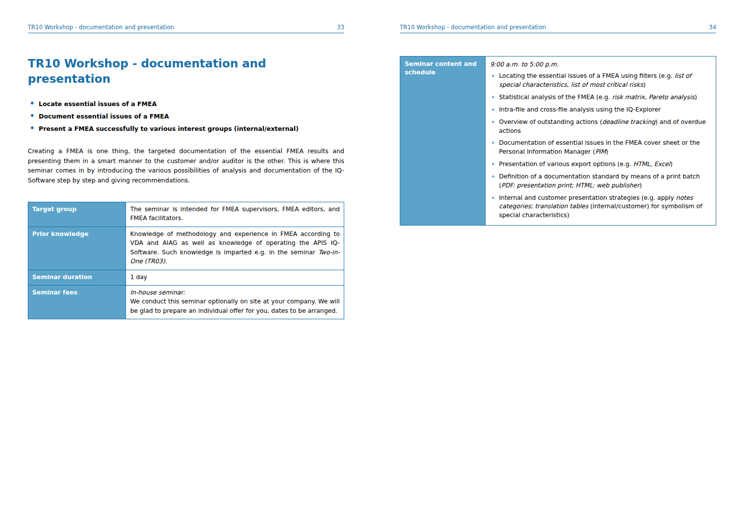TR10 Workshop - documentation and presentation 33
TR10 Workshop - documentation and presentation
Locate essential issues of a FMEA
Document essential issues of a FMEA
Present a FMEA successfully to various interest groups (internal/external)
Creating a FMEA is one thing, the targeted documentation of the essential FMEA results and presenting them in a smart manner to the customer and/or auditor is the other. This is where this seminar comes in by introducing the various possibilities of analysis and documentation of the IQ-Software step by step and giving recommendations.
| Target group | The seminar is intended for FMEA supervisors, FMEA editors, and FMEA facilitators. |
| Prior knowledge | Knowledge of methodology and experience in FMEA according to VDA and AIAG as well as knowledge of operating the APIS IQ-Software. Such knowledge is imparted e.g. in the seminar Two-in-One (TR03) . |
| Seminar duration | 1 day |
| Seminar fees | In-house seminar: We conduct this seminar optionally on site at your company. We will be glad to prepare an individual offer for you, dates to be arranged. |
TR10 Workshop - documentation and presentation 34
| Seminar content and schedule | 9:00 a.m. to 5:00 p.m. Locating the essential issues of a FMEA using filters (e.g. list of special characteristics , list of most critical risks ) Statistical analysis of the FMEA (e.g. risk matrix , Pareto analysis ) Intra-file and cross-file analysis using the IQ-Explorer Overview of outstanding actions ( deadline tracking ) and of overdue actions Documentation of essential issues in the FMEA cover sheet or the Personal Information Manager ( PIM ) Presentation of various export options (e.g. HTML, Excel ) Definition of a documentation standard by means of a print batch ( PDF: presentation print; HTML: web publisher ) Internal and customer presentation strategies (e.g. apply notes categories ; translation tables (internal/customer) for symbolism of special characteristics) |